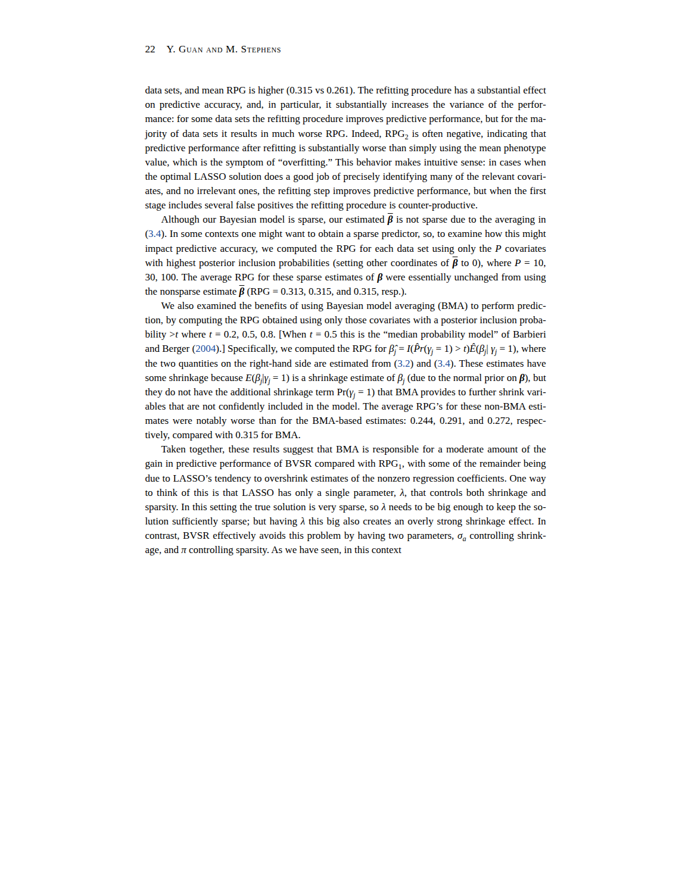22 Y. Guan and M. Stephens
data sets, and mean RPG is higher (0.315 vs 0.261). The refitting procedure has a substantial effect on predictive accuracy, and, in particular, it substantially increases the variance of the performance: for some data sets the refitting procedure improves predictive performance, but for the majority of data sets it results in much worse RPG. Indeed, RPG2 is often negative, indicating that predictive performance after refitting is substantially worse than simply using the mean phenotype value, which is the symptom of “overfitting.” This behavior makes intuitive sense: in cases when the optimal LASSO solution does a good job of precisely identifying many of the relevant covariates, and no irrelevant ones, the refitting step improves predictive performance, but when the first stage includes several false positives the refitting procedure is counter-productive.
Although our Bayesian model is sparse, our estimated β is not sparse due to the averaging in (3.4). In some contexts one might want to obtain a sparse predictor, so, to examine how this might impact predictive accuracy, we computed the RPG for each data set using only the P covariates with highest posterior inclusion probabilities (setting other coordinates of β to 0), where P = 10, 30, 100. The average RPG for these sparse estimates of β were essentially unchanged from using the nonsparse estimate β (RPG = 0.313, 0.315, and 0.315, resp.).
We also examined the benefits of using Bayesian model averaging (BMA) to perform prediction, by computing the RPG obtained using only those covariates with a posterior inclusion probability >t where t = 0.2, 0.5, 0.8. [When t = 0.5 this is the “median probability model” of Barbieri and Berger (2004).] Specifically, we computed the RPG for β̂j = I(P̂r(γj = 1) > t)Ê(βj| γj = 1), where the two quantities on the right-hand side are estimated from (3.2) and (3.4). These estimates have some shrinkage because E(βj|γj = 1) is a shrinkage estimate of βj (due to the normal prior on β), but they do not have the additional shrinkage term Pr(γj = 1) that BMA provides to further shrink variables that are not confidently included in the model. The average RPG’s for these non-BMA estimates were notably worse than for the BMA-based estimates: 0.244, 0.291, and 0.272, respectively, compared with 0.315 for BMA.
Taken together, these results suggest that BMA is responsible for a moderate amount of the gain in predictive performance of BVSR compared with RPG1, with some of the remainder being due to LASSO’s tendency to overshrink estimates of the nonzero regression coefficients. One way to think of this is that LASSO has only a single parameter, λ, that controls both shrinkage and sparsity. In this setting the true solution is very sparse, so λ needs to be big enough to keep the solution sufficiently sparse; but having λ this big also creates an overly strong shrinkage effect. In contrast, BVSR effectively avoids this problem by having two parameters, σa controlling shrinkage, and π controlling sparsity. As we have seen, in this context